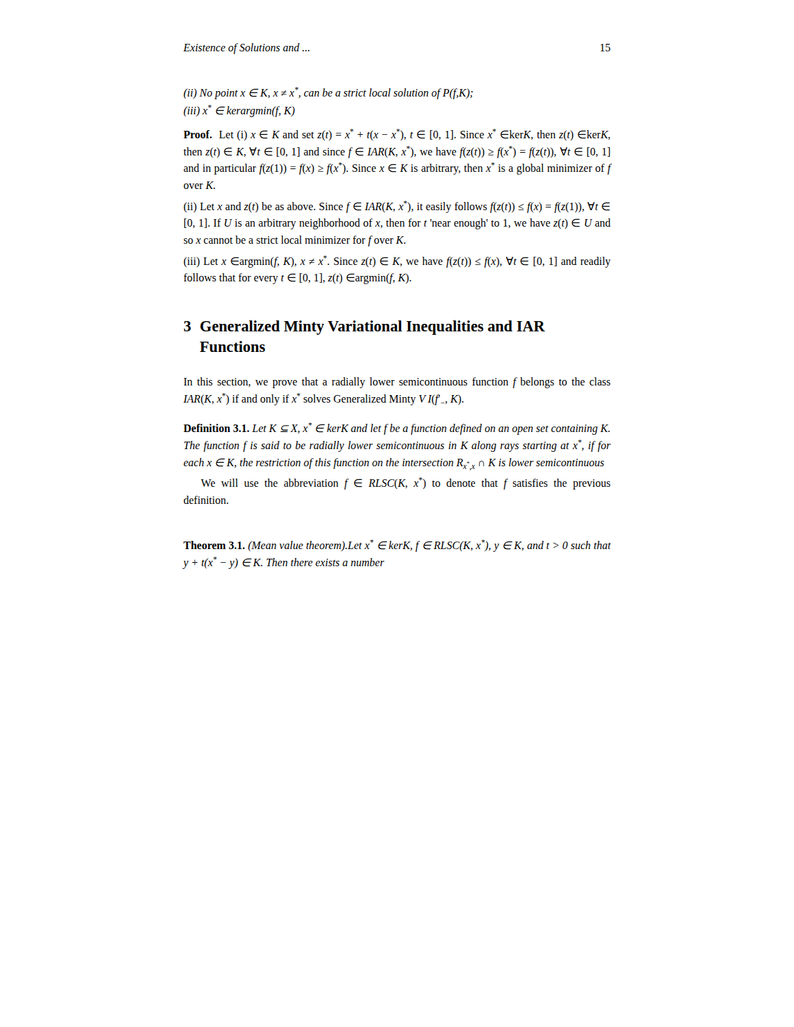Existence of Solutions and ... 15
(ii) No point x ∈ K, x ≠ x*, can be a strict local solution of P(f,K);
(iii) x* ∈ kerargmin(f, K)
Proof. Let (i) x ∈ K and set z(t) = x* + t(x − x*), t ∈ [0, 1]. Since x* ∈kerK, then z(t) ∈kerK, then z(t) ∈ K, ∀t ∈ [0, 1] and since f ∈ IAR(K, x*), we have f(z(t)) ≥ f(x*) = f(z(t)), ∀t ∈ [0, 1] and in particular f(z(1)) = f(x) ≥ f(x*). Since x ∈ K is arbitrary, then x* is a global minimizer of f over K.
(ii) Let x and z(t) be as above. Since f ∈ IAR(K, x*), it easily follows f(z(t)) ≤ f(x) = f(z(1)), ∀t ∈ [0, 1]. If U is an arbitrary neighborhood of x, then for t 'near enough' to 1, we have z(t) ∈ U and so x cannot be a strict local minimizer for f over K.
(iii) Let x ∈argmin(f, K), x ≠ x*. Since z(t) ∈ K, we have f(z(t)) ≤ f(x), ∀t ∈ [0, 1] and readily follows that for every t ∈ [0, 1], z(t) ∈argmin(f, K).
3 Generalized Minty Variational Inequalities and IAR Functions
In this section, we prove that a radially lower semicontinuous function f belongs to the class IAR(K, x*) if and only if x* solves Generalized Minty V I(f′−, K).
Definition 3.1. Let K ⊆ X, x* ∈ kerK and let f be a function defined on an open set containing K. The function f is said to be radially lower semicontinuous in K along rays starting at x*, if for each x ∈ K, the restriction of this function on the intersection Rx*,x ∩ K is lower semicontinuous
We will use the abbreviation f ∈ RLSC(K, x*) to denote that f satisfies the previous definition.
Theorem 3.1. (Mean value theorem).Let x* ∈ kerK, f ∈ RLSC(K, x*), y ∈ K, and t > 0 such that y + t(x* − y) ∈ K. Then there exists a number